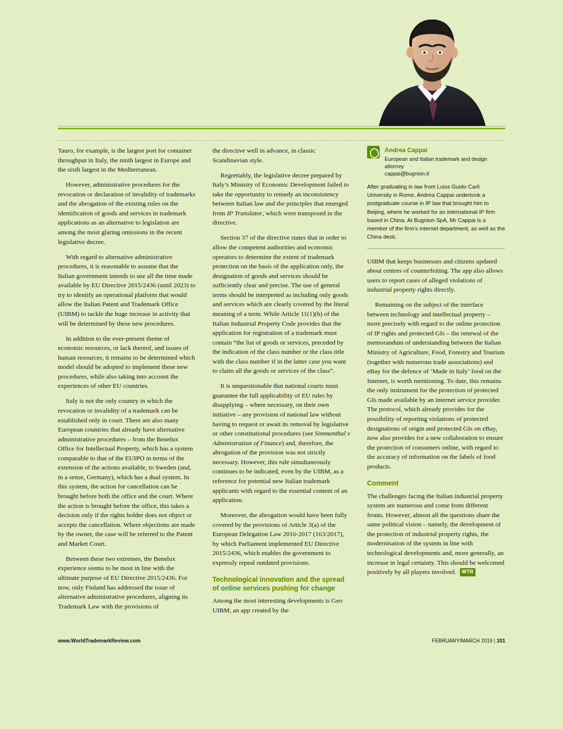Tauro, for example, is the largest port for container throughput in Italy, the ninth largest in Europe and the sixth largest in the Mediterranean.
However, administrative procedures for the revocation or declaration of invalidity of trademarks and the abrogation of the existing rules on the identification of goods and services in trademark applications as an alternative to legislation are among the most glaring omissions in the recent legislative decree.
With regard to alternative administrative procedures, it is reasonable to assume that the Italian government intends to use all the time made available by EU Directive 2015/2436 (until 2023) to try to identify an operational platform that would allow the Italian Patent and Trademark Office (UIBM) to tackle the huge increase in activity that will be determined by these new procedures.
In addition to the ever-present theme of economic resources, or lack thereof, and issues of human resources, it remains to be determined which model should be adopted to implement these new procedures, while also taking into account the experiences of other EU countries.
Italy is not the only country in which the revocation or invalidity of a trademark can be established only in court. There are also many European countries that already have alternative administrative procedures – from the Benelux Office for Intellectual Property, which has a system comparable to that of the EUIPO in terms of the extension of the actions available, to Sweden (and, in a sense, Germany), which has a dual system. In this system, the action for cancellation can be brought before both the office and the court. Where the action is brought before the office, this takes a decision only if the rights holder does not object or accepts the cancellation. Where objections are made by the owner, the case will be referred to the Patent and Market Court.
Between these two extremes, the Benelux experience seems to be most in line with the ultimate purpose of EU Directive 2015/2436. For now, only Finland has addressed the issue of alternative administrative procedures, aligning its Trademark Law with the provisions of
the directive well in advance, in classic Scandinavian style.
Regrettably, the legislative decree prepared by Italy’s Ministry of Economic Development failed to take the opportunity to remedy an inconsistency between Italian law and the principles that emerged from IP Translator, which were transposed in the directive.
Section 37 of the directive states that in order to allow the competent authorities and economic operators to determine the extent of trademark protection on the basis of the application only, the designation of goods and services should be sufficiently clear and precise. The use of general terms should be interpreted as including only goods and services which are clearly covered by the literal meaning of a term. While Article 11(1)(h) of the Italian Industrial Property Code provides that the application for registration of a trademark must contain “the list of goods or services, preceded by the indication of the class number or the class title with the class number if in the latter case you want to claim all the goods or services of the class”.
It is unquestionable that national courts must guarantee the full applicability of EU rules by disapplying – where necessary, on their own initiative – any provision of national law without having to request or await its removal by legislative or other constitutional procedures (see Simmenthal v Administration of Finance) and, therefore, the abrogation of the provision was not strictly necessary. However, this rule simultaneously continues to be indicated, even by the UIBM, as a reference for potential new Italian trademark applicants with regard to the essential content of an application.
Moreover, the abrogation would have been fully covered by the provisions of Article 3(a) of the European Delegation Law 2016-2017 (163/2017), by which Parliament implemented EU Directive 2015/2436, which enables the government to expressly repeal outdated provisions.
Technological innovation and the spread of online services pushing for change
Among the most interesting developments is Geo UIBM, an app created by the
Andrea Cappai
European and Italian trademark and design attorney
cappai@bugnion.it
After graduating in law from Luiss Guido Carli University in Rome, Andrea Cappai undertook a postgraduate course in IP law that brought him to Beijing, where he worked for an international IP firm based in China. At Bugnion SpA, Mr Cappai is a member of the firm’s internet department, as well as the China desk.
UIBM that keeps businesses and citizens updated about centres of counterfeiting. The app also allows users to report cases of alleged violations of industrial property rights directly.
Remaining on the subject of the interface between technology and intellectual property – more precisely with regard to the online protection of IP rights and protected GIs – the renewal of the memorandum of understanding between the Italian Ministry of Agriculture, Food, Forestry and Tourism (together with numerous trade associations) and eBay for the defence of ‘Made in Italy’ food on the Internet, is worth mentioning. To date, this remains the only instrument for the protection of protected GIs made available by an internet service provider. The protocol, which already provides for the possibility of reporting violations of protected designations of origin and protected GIs on eBay, now also provides for a new collaboration to ensure the protection of consumers online, with regard to the accuracy of information on the labels of food products.
Comment
The challenges facing the Italian industrial property system are numerous and come from different fronts. However, almost all the questions share the same political vision – namely, the development of the protection of industrial property rights, the modernisation of the system in line with technological developments and, more generally, an increase in legal certainty. This should be welcomed positively by all players involved. WTR
www.WorldTrademarkReview.com
FEBRUARY/MARCH 2019 | 101